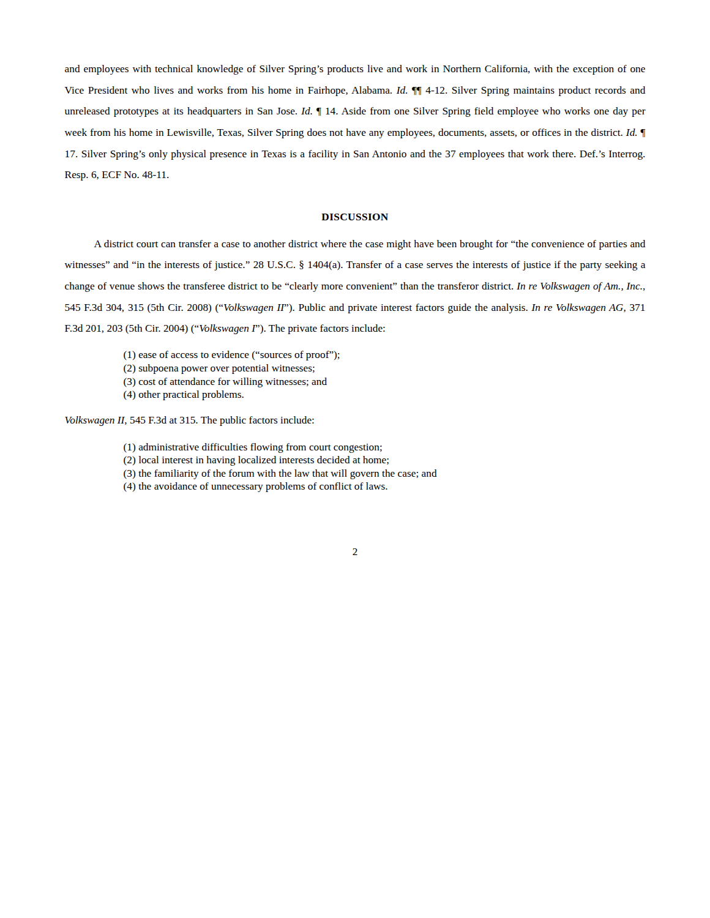and employees with technical knowledge of Silver Spring’s products live and work in Northern California, with the exception of one Vice President who lives and works from his home in Fairhope, Alabama. Id. ¶¶ 4-12. Silver Spring maintains product records and unreleased prototypes at its headquarters in San Jose. Id. ¶ 14. Aside from one Silver Spring field employee who works one day per week from his home in Lewisville, Texas, Silver Spring does not have any employees, documents, assets, or offices in the district. Id. ¶ 17. Silver Spring’s only physical presence in Texas is a facility in San Antonio and the 37 employees that work there. Def.’s Interrog. Resp. 6, ECF No. 48-11.
DISCUSSION
A district court can transfer a case to another district where the case might have been brought for “the convenience of parties and witnesses” and “in the interests of justice.” 28 U.S.C. § 1404(a). Transfer of a case serves the interests of justice if the party seeking a change of venue shows the transferee district to be “clearly more convenient” than the transferor district. In re Volkswagen of Am., Inc., 545 F.3d 304, 315 (5th Cir. 2008) (“Volkswagen II”). Public and private interest factors guide the analysis. In re Volkswagen AG, 371 F.3d 201, 203 (5th Cir. 2004) (“Volkswagen I”). The private factors include:
(1) ease of access to evidence (“sources of proof”);
(2) subpoena power over potential witnesses;
(3) cost of attendance for willing witnesses; and
(4) other practical problems.
Volkswagen II, 545 F.3d at 315. The public factors include:
(1) administrative difficulties flowing from court congestion;
(2) local interest in having localized interests decided at home;
(3) the familiarity of the forum with the law that will govern the case; and
(4) the avoidance of unnecessary problems of conflict of laws.
2